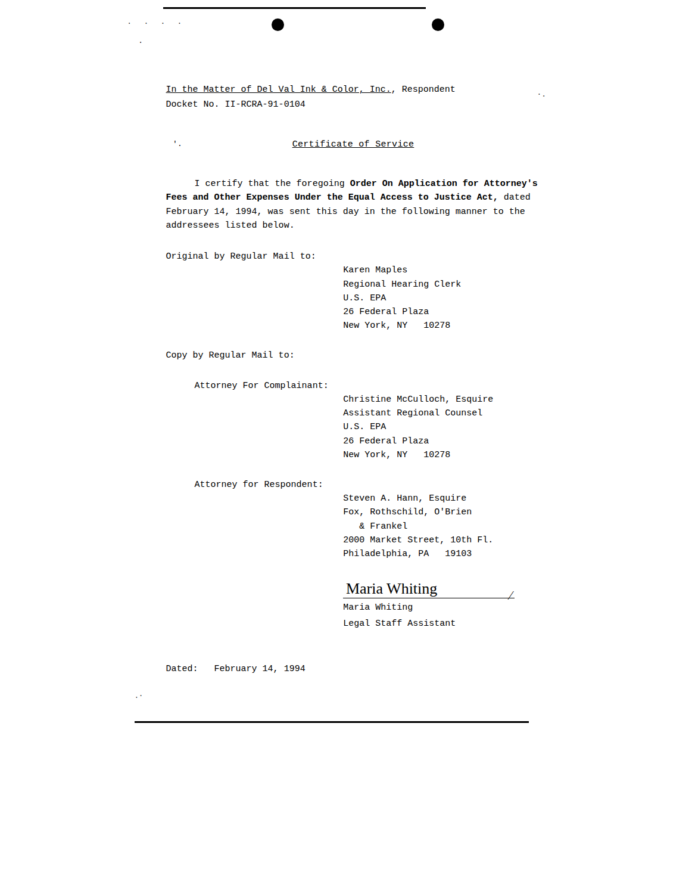. . . .
.
·.
In the Matter of Del Val Ink & Color, Inc., Respondent
Docket No. II-RCRA-91-0104
Certificate of Service
'.
I certify that the foregoing Order On Application for Attorney's Fees and Other Expenses Under the Equal Access to Justice Act, dated February 14, 1994, was sent this day in the following manner to the addressees listed below.
Original by Regular Mail to:
Karen Maples
Regional Hearing Clerk
U.S. EPA
26 Federal Plaza
New York, NY 10278
Copy by Regular Mail to:
Attorney For Complainant:
Christine McCulloch, Esquire
Assistant Regional Counsel
U.S. EPA
26 Federal Plaza
New York, NY 10278
Attorney for Respondent:
Steven A. Hann, Esquire
Fox, Rothschild, O'Brien
& Frankel
2000 Market Street, 10th Fl.
Philadelphia, PA 19103
Maria Whiting⁄
Maria Whiting
Legal Staff Assistant
Dated: February 14, 1994
.·